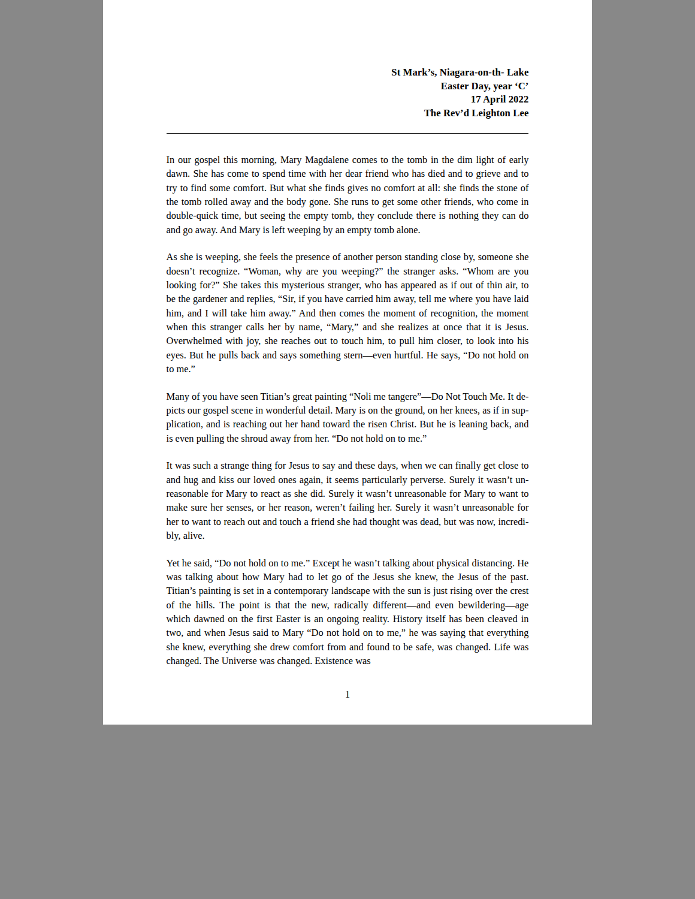St Mark’s, Niagara-on-th- Lake
Easter Day, year ‘C’
17 April 2022
The Rev’d Leighton Lee
In our gospel this morning, Mary Magdalene comes to the tomb in the dim light of early dawn. She has come to spend time with her dear friend who has died and to grieve and to try to find some comfort. But what she finds gives no comfort at all: she finds the stone of the tomb rolled away and the body gone. She runs to get some other friends, who come in double-quick time, but seeing the empty tomb, they conclude there is nothing they can do and go away. And Mary is left weeping by an empty tomb alone.
As she is weeping, she feels the presence of another person standing close by, someone she doesn’t recognize. “Woman, why are you weeping?” the stranger asks. “Whom are you looking for?” She takes this mysterious stranger, who has appeared as if out of thin air, to be the gardener and replies, “Sir, if you have carried him away, tell me where you have laid him, and I will take him away.” And then comes the moment of recognition, the moment when this stranger calls her by name, “Mary,” and she realizes at once that it is Jesus. Overwhelmed with joy, she reaches out to touch him, to pull him closer, to look into his eyes. But he pulls back and says something stern—even hurtful. He says, “Do not hold on to me.”
Many of you have seen Titian’s great painting “Noli me tangere”—Do Not Touch Me. It depicts our gospel scene in wonderful detail. Mary is on the ground, on her knees, as if in supplication, and is reaching out her hand toward the risen Christ. But he is leaning back, and is even pulling the shroud away from her. “Do not hold on to me.”
It was such a strange thing for Jesus to say and these days, when we can finally get close to and hug and kiss our loved ones again, it seems particularly perverse. Surely it wasn’t unreasonable for Mary to react as she did. Surely it wasn’t unreasonable for Mary to want to make sure her senses, or her reason, weren’t failing her. Surely it wasn’t unreasonable for her to want to reach out and touch a friend she had thought was dead, but was now, incredibly, alive.
Yet he said, “Do not hold on to me.” Except he wasn’t talking about physical distancing. He was talking about how Mary had to let go of the Jesus she knew, the Jesus of the past. Titian’s painting is set in a contemporary landscape with the sun is just rising over the crest of the hills. The point is that the new, radically different—and even bewildering—age which dawned on the first Easter is an ongoing reality. History itself has been cleaved in two, and when Jesus said to Mary “Do not hold on to me,” he was saying that everything she knew, everything she drew comfort from and found to be safe, was changed. Life was changed. The Universe was changed. Existence was
1